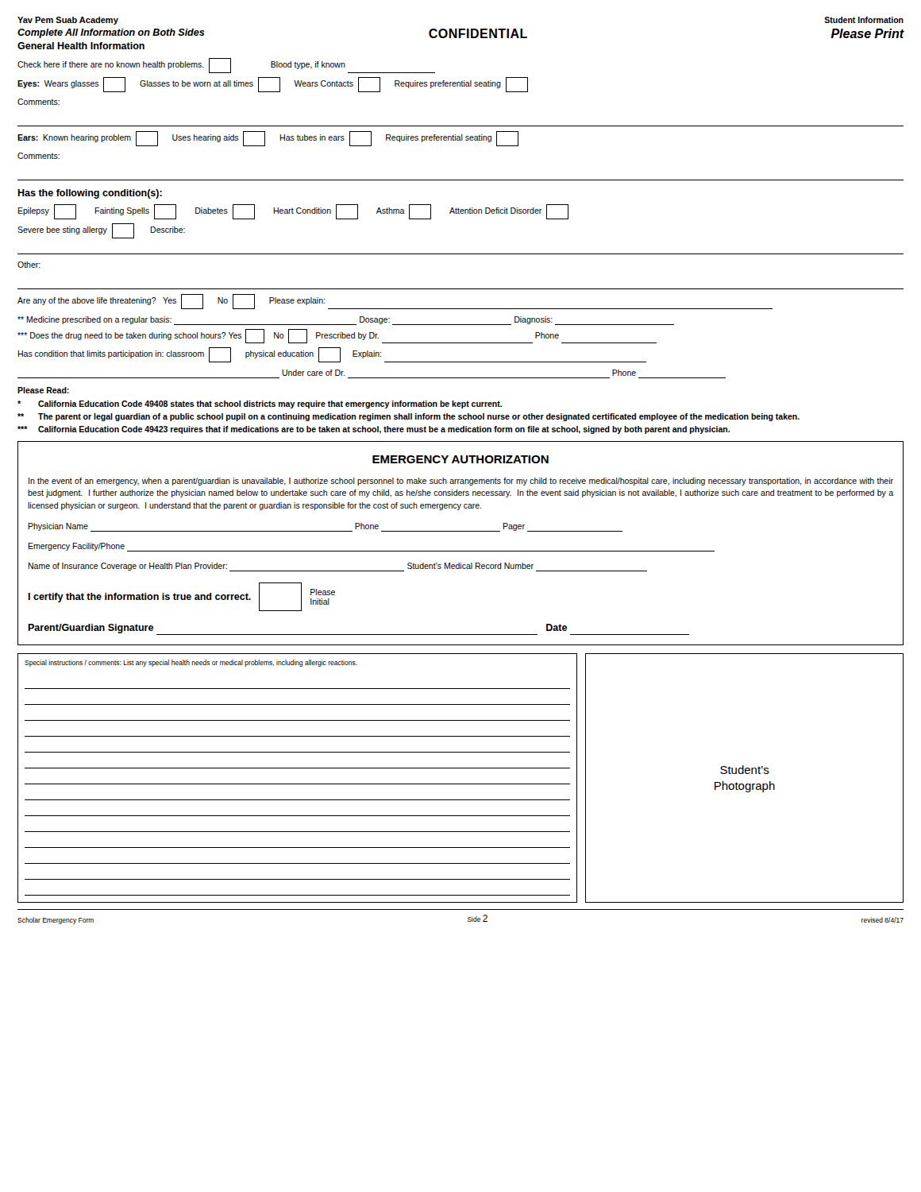Yav Pem Suab Academy
Complete All Information on Both Sides
General Health Information
CONFIDENTIAL
Student Information
Please Print
Check here if there are no known health problems. Blood type, if known
Eyes: Wears glasses Glasses to be worn at all times Wears Contacts Requires preferential seating
Comments:
Ears: Known hearing problem Uses hearing aids Has tubes in ears Requires preferential seating
Comments:
Has the following condition(s):
Epilepsy Fainting Spells Diabetes Heart Condition Asthma Attention Deficit Disorder
Severe bee sting allergy Describe:
Other:
Are any of the above life threatening? Yes No Please explain:
** Medicine prescribed on a regular basis: Dosage: Diagnosis:
*** Does the drug need to be taken during school hours? Yes No Prescribed by Dr. Phone
Has condition that limits participation in: classroom physical education Explain:
Under care of Dr. Phone
Please Read:
*
California Education Code 49408 states that school districts may require that emergency information be kept current.
**
The parent or legal guardian of a public school pupil on a continuing medication regimen shall inform the school nurse or other designated certificated employee of the medication being taken.
***
California Education Code 49423 requires that if medications are to be taken at school, there must be a medication form on file at school, signed by both parent and physician.
EMERGENCY AUTHORIZATION
In the event of an emergency, when a parent/guardian is unavailable, I authorize school personnel to make such arrangements for my child to receive medical/hospital care, including necessary transportation, in accordance with their best judgment. I further authorize the physician named below to undertake such care of my child, as he/she considers necessary. In the event said physician is not available, I authorize such care and treatment to be performed by a licensed physician or surgeon. I understand that the parent or guardian is responsible for the cost of such emergency care.
Physician Name Phone Pager
Emergency Facility/Phone
Name of Insurance Coverage or Health Plan Provider: Student’s Medical Record Number
I certify that the information is true and correct.
Please
Initial
Parent/Guardian Signature Date
Special instructions / comments: List any special health needs or medical problems, including allergic reactions.
Student’s
Photograph
Scholar Emergency Form
Side 2
revised 8/4/17